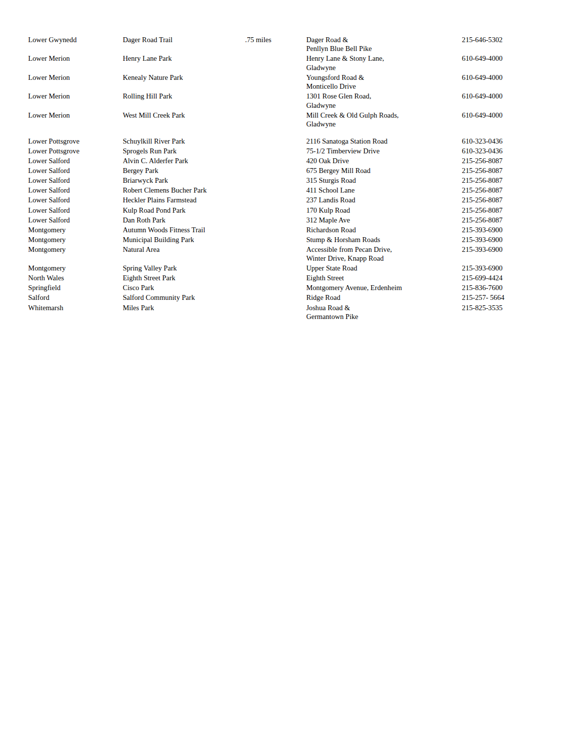| Lower Gwynedd | Dager Road Trail | .75 miles | Dager Road & Penllyn Blue Bell Pike | 215-646-5302 |
| Lower Merion | Henry Lane Park | | Henry Lane & Stony Lane, Gladwyne | 610-649-4000 |
| Lower Merion | Kenealy Nature Park | | Youngsford Road & Monticello Drive | 610-649-4000 |
| Lower Merion | Rolling Hill Park | | 1301 Rose Glen Road, Gladwyne | 610-649-4000 |
| Lower Merion | West Mill Creek Park | | Mill Creek & Old Gulph Roads, Gladwyne | 610-649-4000 |
| Lower Pottsgrove | Schuylkill River Park | | 2116 Sanatoga Station Road | 610-323-0436 |
| Lower Pottsgrove | Sprogels Run Park | | 75-1/2 Timberview Drive | 610-323-0436 |
| Lower Salford | Alvin C. Alderfer Park | | 420 Oak Drive | 215-256-8087 |
| Lower Salford | Bergey Park | | 675 Bergey Mill Road | 215-256-8087 |
| Lower Salford | Briarwyck Park | | 315 Sturgis Road | 215-256-8087 |
| Lower Salford | Robert Clemens Bucher Park | | 411 School Lane | 215-256-8087 |
| Lower Salford | Heckler Plains Farmstead | | 237 Landis Road | 215-256-8087 |
| Lower Salford | Kulp Road Pond Park | | 170 Kulp Road | 215-256-8087 |
| Lower Salford | Dan Roth Park | | 312 Maple Ave | 215-256-8087 |
| Montgomery | Autumn Woods Fitness Trail | | Richardson Road | 215-393-6900 |
| Montgomery | Municipal Building Park | | Stump & Horsham Roads | 215-393-6900 |
| Montgomery | Natural Area | | Accessible from Pecan Drive, Winter Drive, Knapp Road | 215-393-6900 |
| Montgomery | Spring Valley Park | | Upper State Road | 215-393-6900 |
| North Wales | Eighth Street Park | | Eighth Street | 215-699-4424 |
| Springfield | Cisco Park | | Montgomery Avenue, Erdenheim | 215-836-7600 |
| Salford | Salford Community Park | | Ridge Road | 215-257- 5664 |
| Whitemarsh | Miles Park | | Joshua Road & Germantown Pike | 215-825-3535 |